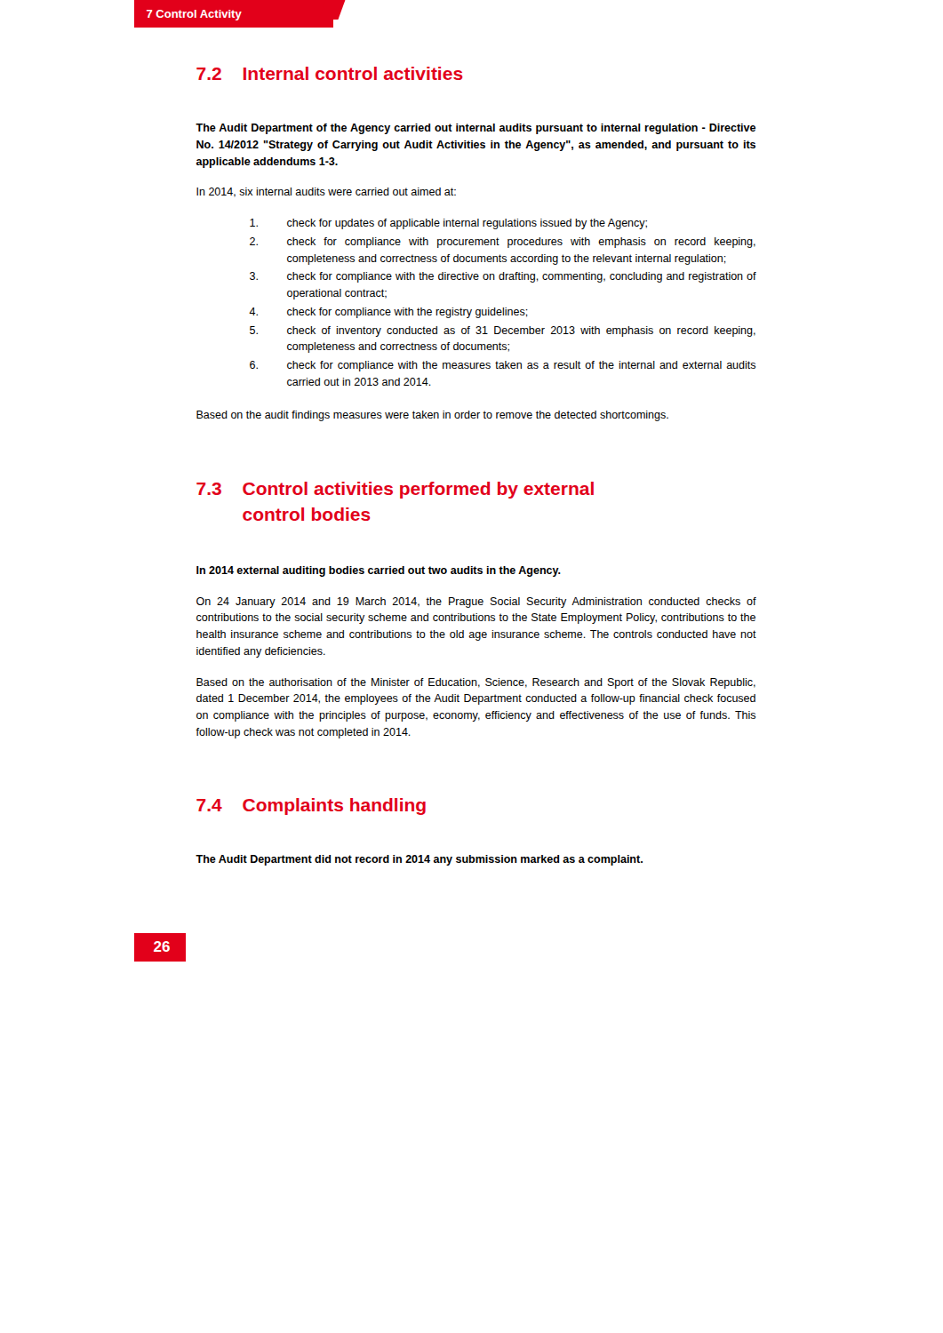7 Control Activity
7.2 Internal control activities
The Audit Department of the Agency carried out internal audits pursuant to internal regulation - Directive No. 14/2012 "Strategy of Carrying out Audit Activities in the Agency", as amended, and pursuant to its applicable addendums 1-3.
In 2014, six internal audits were carried out aimed at:
1. check for updates of applicable internal regulations issued by the Agency;
2. check for compliance with procurement procedures with emphasis on record keeping, completeness and correctness of documents according to the relevant internal regulation;
3. check for compliance with the directive on drafting, commenting, concluding and registration of operational contract;
4. check for compliance with the registry guidelines;
5. check of inventory conducted as of 31 December 2013 with emphasis on record keeping, completeness and correctness of documents;
6. check for compliance with the measures taken as a result of the internal and external audits carried out in 2013 and 2014.
Based on the audit findings measures were taken in order to remove the detected shortcomings.
7.3 Control activities performed by external
control bodies
In 2014 external auditing bodies carried out two audits in the Agency.
On 24 January 2014 and 19 March 2014, the Prague Social Security Administration conducted checks of contributions to the social security scheme and contributions to the State Employment Policy, contributions to the health insurance scheme and contributions to the old age insurance scheme. The controls conducted have not identified any deficiencies.
Based on the authorisation of the Minister of Education, Science, Research and Sport of the Slovak Republic, dated 1 December 2014, the employees of the Audit Department conducted a follow-up financial check focused on compliance with the principles of purpose, economy, efficiency and effectiveness of the use of funds. This follow-up check was not completed in 2014.
7.4 Complaints handling
The Audit Department did not record in 2014 any submission marked as a complaint.
26